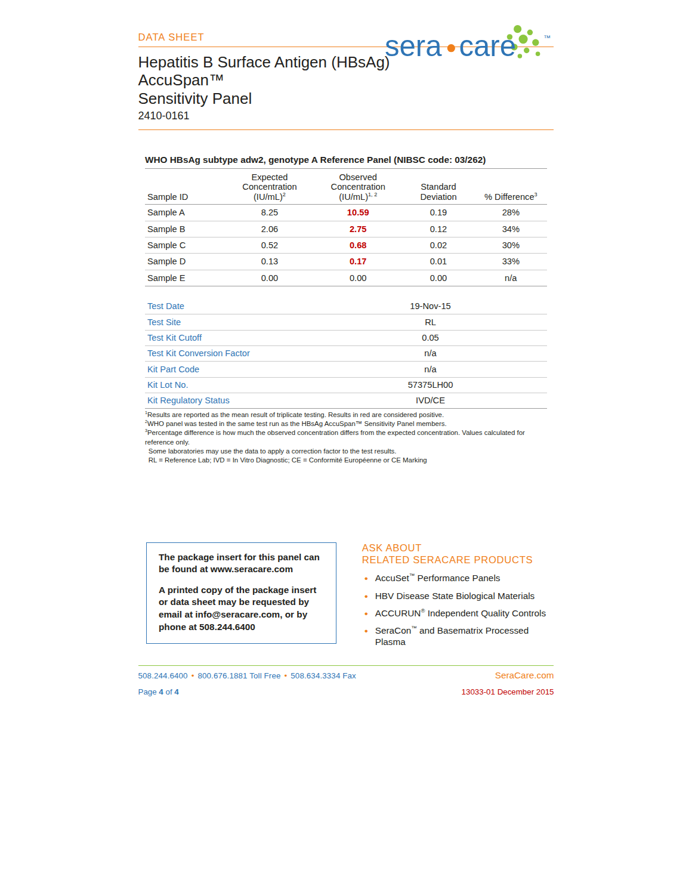sera care ™
DATA SHEET
Hepatitis B Surface Antigen (HBsAg) AccuSpan™
Sensitivity Panel
2410-0161
WHO HBsAg subtype adw2, genotype A Reference Panel (NIBSC code: 03/262)
| Sample ID | Expected Concentration (IU/mL) 2 | Observed Concentration (IU/mL) 1, 2 | Standard Deviation | % Difference 3 |
| --- | --- | --- | --- | --- |
| Sample A | 8.25 | 10.59 | 0.19 | 28% |
| Sample B | 2.06 | 2.75 | 0.12 | 34% |
| Sample C | 0.52 | 0.68 | 0.02 | 30% |
| Sample D | 0.13 | 0.17 | 0.01 | 33% |
| Sample E | 0.00 | 0.00 | 0.00 | n/a |
| Test Date | 19-Nov-15 |
| Test Site | RL |
| Test Kit Cutoff | 0.05 |
| Test Kit Conversion Factor | n/a |
| Kit Part Code | n/a |
| Kit Lot No. | 57375LH00 |
| Kit Regulatory Status | IVD/CE |
1Results are reported as the mean result of triplicate testing. Results in red are considered positive.
2WHO panel was tested in the same test run as the HBsAg AccuSpan™ Sensitivity Panel members.
3Percentage difference is how much the observed concentration differs from the expected concentration. Values calculated for reference only.
Some laboratories may use the data to apply a correction factor to the test results.
RL = Reference Lab; IVD = In Vitro Diagnostic; CE = Conformité Européenne or CE Marking
The package insert for this panel can be found at www.seracare.com
A printed copy of the package insert or data sheet may be requested by email at info@seracare.com, or by phone at 508.244.6400
ASK ABOUT
RELATED SERACARE PRODUCTS
AccuSet™ Performance Panels
HBV Disease State Biological Materials
ACCURUN® Independent Quality Controls
SeraCon™ and Basematrix Processed Plasma
508.244.6400•800.676.1881 Toll Free•508.634.3334 Fax
SeraCare.com
Page 4 of 4
13033-01 December 2015